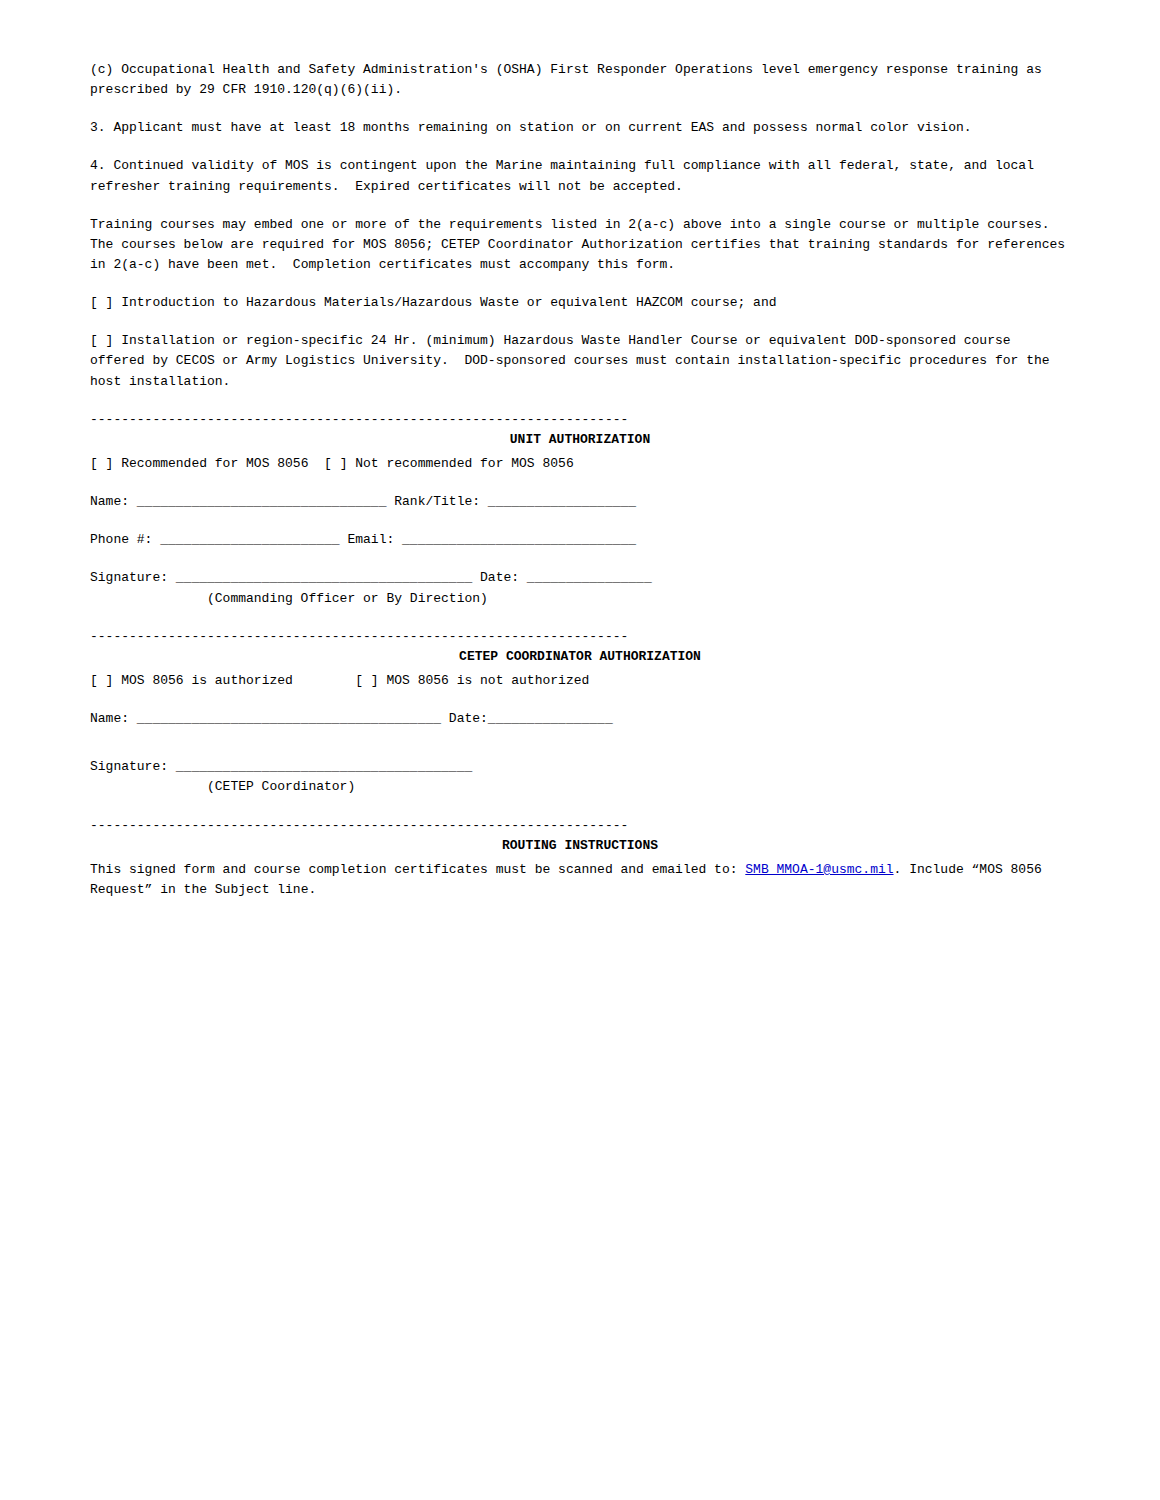(c) Occupational Health and Safety Administration's (OSHA) First Responder Operations level emergency response training as prescribed by 29 CFR 1910.120(q)(6)(ii).
3. Applicant must have at least 18 months remaining on station or on current EAS and possess normal color vision.
4. Continued validity of MOS is contingent upon the Marine maintaining full compliance with all federal, state, and local refresher training requirements. Expired certificates will not be accepted.
Training courses may embed one or more of the requirements listed in 2(a-c) above into a single course or multiple courses. The courses below are required for MOS 8056; CETEP Coordinator Authorization certifies that training standards for references in 2(a-c) have been met. Completion certificates must accompany this form.
[ ] Introduction to Hazardous Materials/Hazardous Waste or equivalent HAZCOM course; and
[ ] Installation or region-specific 24 Hr. (minimum) Hazardous Waste Handler Course or equivalent DOD-sponsored course offered by CECOS or Army Logistics University. DOD-sponsored courses must contain installation-specific procedures for the host installation.
---------------------------------------------------------------------
UNIT AUTHORIZATION
[ ] Recommended for MOS 8056 [ ] Not recommended for MOS 8056
Name: ________________________________ Rank/Title: ___________________
Phone #: _______________________ Email: ______________________________
Signature: ______________________________________ Date: ________________
(Commanding Officer or By Direction)
---------------------------------------------------------------------
CETEP COORDINATOR AUTHORIZATION
[ ] MOS 8056 is authorized [ ] MOS 8056 is not authorized
Name: _______________________________________ Date:________________
Signature: ______________________________________
(CETEP Coordinator)
---------------------------------------------------------------------
ROUTING INSTRUCTIONS
This signed form and course completion certificates must be scanned and emailed to: SMB_MMOA-1@usmc.mil. Include “MOS 8056 Request” in the Subject line.